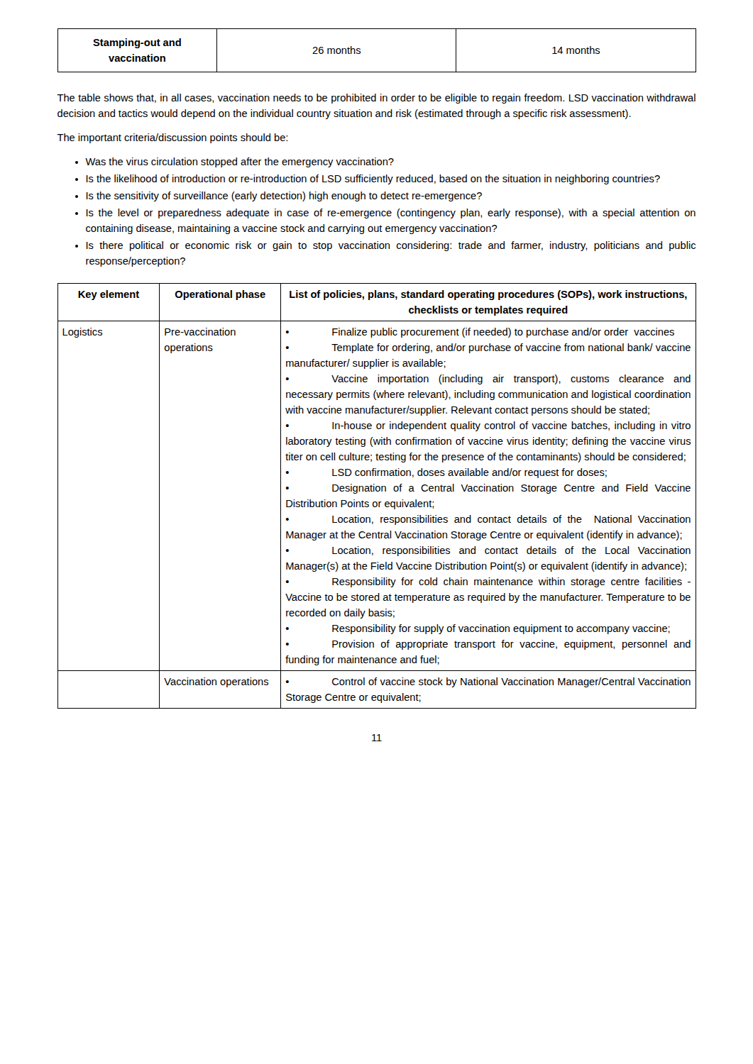| Stamping-out and vaccination | 26 months | 14 months |
The table shows that, in all cases, vaccination needs to be prohibited in order to be eligible to regain freedom. LSD vaccination withdrawal decision and tactics would depend on the individual country situation and risk (estimated through a specific risk assessment).
The important criteria/discussion points should be:
Was the virus circulation stopped after the emergency vaccination?
Is the likelihood of introduction or re-introduction of LSD sufficiently reduced, based on the situation in neighboring countries?
Is the sensitivity of surveillance (early detection) high enough to detect re-emergence?
Is the level or preparedness adequate in case of re-emergence (contingency plan, early response), with a special attention on containing disease, maintaining a vaccine stock and carrying out emergency vaccination?
Is there political or economic risk or gain to stop vaccination considering: trade and farmer, industry, politicians and public response/perception?
| Key element | Operational phase | List of policies, plans, standard operating procedures (SOPs), work instructions, checklists or templates required |
| --- | --- | --- |
| Logistics | Pre-vaccination operations | Finalize public procurement (if needed) to purchase and/or order vaccines Template for ordering, and/or purchase of vaccine from national bank/ vaccine manufacturer/ supplier is available; Vaccine importation (including air transport), customs clearance and necessary permits (where relevant), including communication and logistical coordination with vaccine manufacturer/supplier. Relevant contact persons should be stated; In-house or independent quality control of vaccine batches, including in vitro laboratory testing (with confirmation of vaccine virus identity; defining the vaccine virus titer on cell culture; testing for the presence of the contaminants) should be considered; LSD confirmation, doses available and/or request for doses; Designation of a Central Vaccination Storage Centre and Field Vaccine Distribution Points or equivalent; Location, responsibilities and contact details of the National Vaccination Manager at the Central Vaccination Storage Centre or equivalent (identify in advance); Location, responsibilities and contact details of the Local Vaccination Manager(s) at the Field Vaccine Distribution Point(s) or equivalent (identify in advance); Responsibility for cold chain maintenance within storage centre facilities - Vaccine to be stored at temperature as required by the manufacturer. Temperature to be recorded on daily basis; Responsibility for supply of vaccination equipment to accompany vaccine; Provision of appropriate transport for vaccine, equipment, personnel and funding for maintenance and fuel; |
| | Vaccination operations | Control of vaccine stock by National Vaccination Manager/Central Vaccination Storage Centre or equivalent; |
11